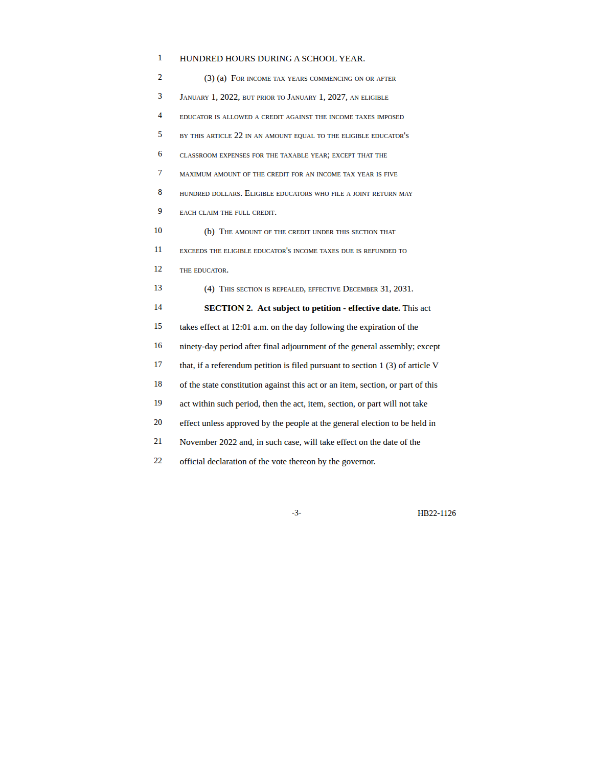| 1 | HUNDRED HOURS DURING A SCHOOL YEAR. |
| 2 | (3) (a) For income tax years commencing on or after |
| 3 | January 1, 2022, but prior to January 1, 2027, an eligible |
| 4 | educator is allowed a credit against the income taxes imposed |
| 5 | by this article 22 in an amount equal to the eligible educator's |
| 6 | classroom expenses for the taxable year; except that the |
| 7 | maximum amount of the credit for an income tax year is five |
| 8 | hundred dollars. Eligible educators who file a joint return may |
| 9 | each claim the full credit. |
| 10 | (b) The amount of the credit under this section that |
| 11 | exceeds the eligible educator's income taxes due is refunded to |
| 12 | the educator. |
| 13 | (4) This section is repealed, effective December 31, 2031. |
| 14 | SECTION 2. Act subject to petition - effective date. This act |
| 15 | takes effect at 12:01 a.m. on the day following the expiration of the |
| 16 | ninety-day period after final adjournment of the general assembly; except |
| 17 | that, if a referendum petition is filed pursuant to section 1 (3) of article V |
| 18 | of the state constitution against this act or an item, section, or part of this |
| 19 | act within such period, then the act, item, section, or part will not take |
| 20 | effect unless approved by the people at the general election to be held in |
| 21 | November 2022 and, in such case, will take effect on the date of the |
| 22 | official declaration of the vote thereon by the governor. |
-3-
HB22-1126